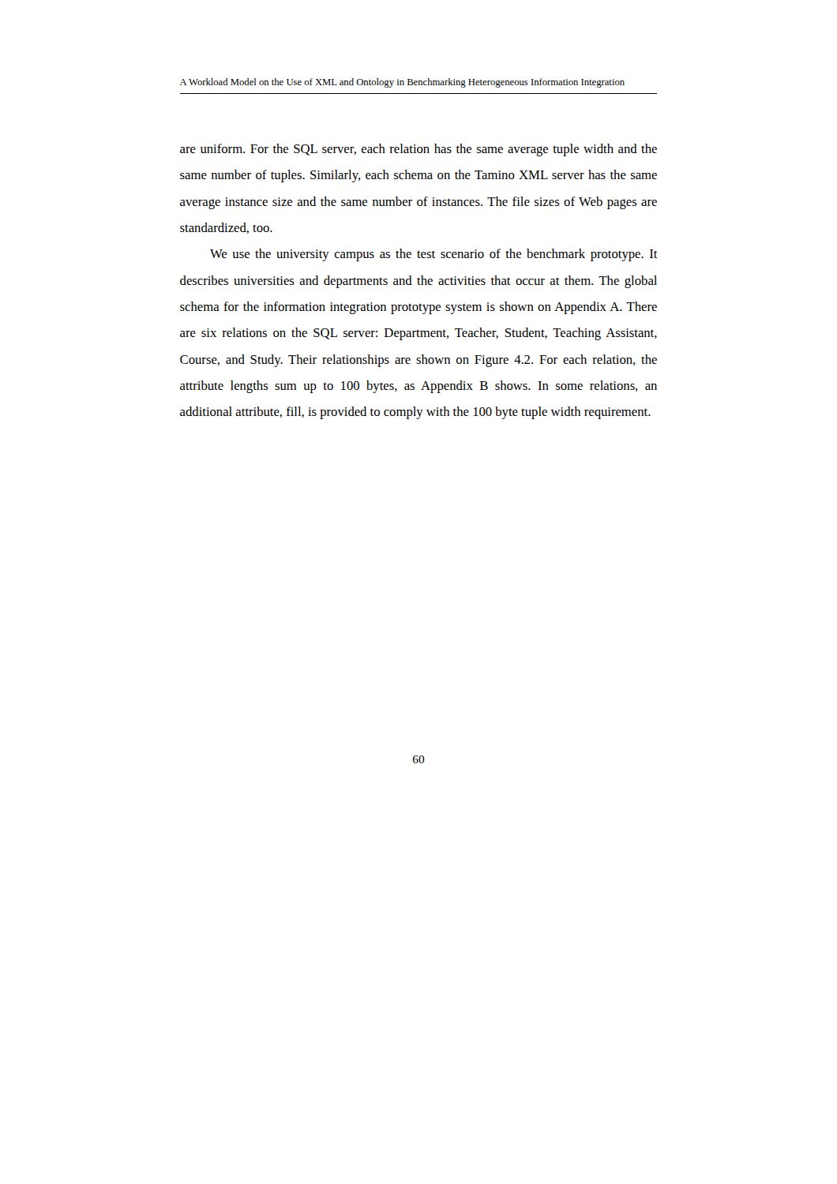A Workload Model on the Use of XML and Ontology in Benchmarking Heterogeneous Information Integration
are uniform. For the SQL server, each relation has the same average tuple width and the same number of tuples. Similarly, each schema on the Tamino XML server has the same average instance size and the same number of instances. The file sizes of Web pages are standardized, too.
We use the university campus as the test scenario of the benchmark prototype. It describes universities and departments and the activities that occur at them. The global schema for the information integration prototype system is shown on Appendix A. There are six relations on the SQL server: Department, Teacher, Student, Teaching Assistant, Course, and Study. Their relationships are shown on Figure 4.2. For each relation, the attribute lengths sum up to 100 bytes, as Appendix B shows. In some relations, an additional attribute, fill, is provided to comply with the 100 byte tuple width requirement.
60